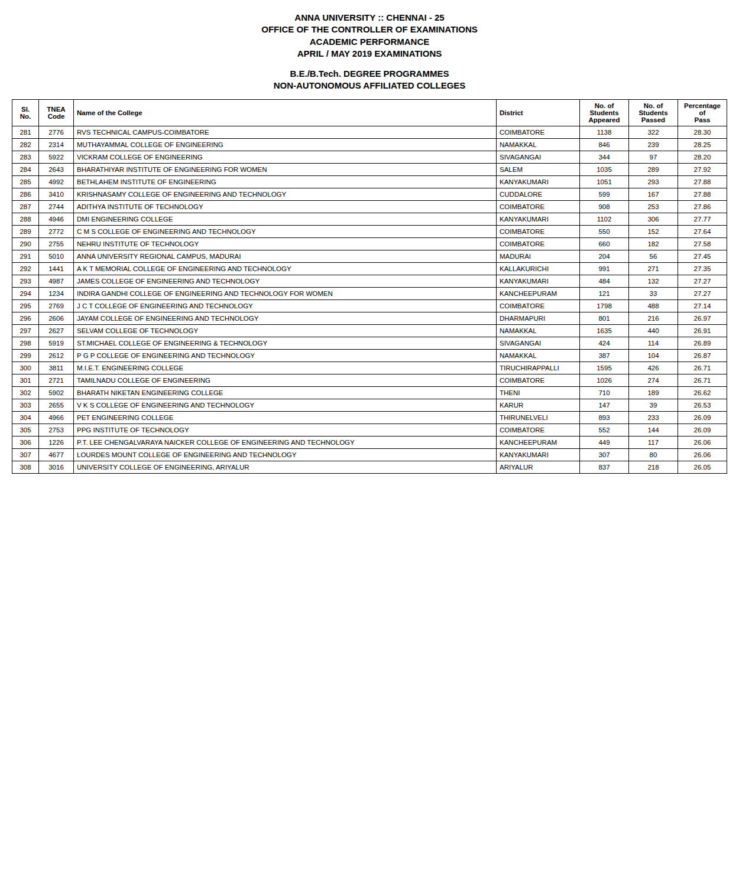ANNA UNIVERSITY :: CHENNAI - 25
OFFICE OF THE CONTROLLER OF EXAMINATIONS
ACADEMIC PERFORMANCE
APRIL / MAY 2019 EXAMINATIONS
B.E./B.Tech. DEGREE PROGRAMMES
NON-AUTONOMOUS AFFILIATED COLLEGES
| Sl. No. | TNEA Code | Name of the College | District | No. of Students Appeared | No. of Students Passed | Percentage of Pass |
| --- | --- | --- | --- | --- | --- | --- |
| 281 | 2776 | RVS TECHNICAL CAMPUS-COIMBATORE | COIMBATORE | 1138 | 322 | 28.30 |
| 282 | 2314 | MUTHAYAMMAL COLLEGE OF ENGINEERING | NAMAKKAL | 846 | 239 | 28.25 |
| 283 | 5922 | VICKRAM COLLEGE OF ENGINEERING | SIVAGANGAI | 344 | 97 | 28.20 |
| 284 | 2643 | BHARATHIYAR INSTITUTE OF ENGINEERING FOR WOMEN | SALEM | 1035 | 289 | 27.92 |
| 285 | 4992 | BETHLAHEM INSTITUTE OF ENGINEERING | KANYAKUMARI | 1051 | 293 | 27.88 |
| 286 | 3410 | KRISHNASAMY COLLEGE OF ENGINEERING AND TECHNOLOGY | CUDDALORE | 599 | 167 | 27.88 |
| 287 | 2744 | ADITHYA INSTITUTE OF TECHNOLOGY | COIMBATORE | 908 | 253 | 27.86 |
| 288 | 4946 | DMI ENGINEERING COLLEGE | KANYAKUMARI | 1102 | 306 | 27.77 |
| 289 | 2772 | C M S COLLEGE OF ENGINEERING AND TECHNOLOGY | COIMBATORE | 550 | 152 | 27.64 |
| 290 | 2755 | NEHRU INSTITUTE OF TECHNOLOGY | COIMBATORE | 660 | 182 | 27.58 |
| 291 | 5010 | ANNA UNIVERSITY REGIONAL CAMPUS, MADURAI | MADURAI | 204 | 56 | 27.45 |
| 292 | 1441 | A K T MEMORIAL COLLEGE OF ENGINEERING AND TECHNOLOGY | KALLAKURICHI | 991 | 271 | 27.35 |
| 293 | 4987 | JAMES COLLEGE OF ENGINEERING AND TECHNOLOGY | KANYAKUMARI | 484 | 132 | 27.27 |
| 294 | 1234 | INDIRA GANDHI COLLEGE OF ENGINEERING AND TECHNOLOGY FOR WOMEN | KANCHEEPURAM | 121 | 33 | 27.27 |
| 295 | 2769 | J C T COLLEGE OF ENGINEERING AND TECHNOLOGY | COIMBATORE | 1798 | 488 | 27.14 |
| 296 | 2606 | JAYAM COLLEGE OF ENGINEERING AND TECHNOLOGY | DHARMAPURI | 801 | 216 | 26.97 |
| 297 | 2627 | SELVAM COLLEGE OF TECHNOLOGY | NAMAKKAL | 1635 | 440 | 26.91 |
| 298 | 5919 | ST.MICHAEL COLLEGE OF ENGINEERING & TECHNOLOGY | SIVAGANGAI | 424 | 114 | 26.89 |
| 299 | 2612 | P G P COLLEGE OF ENGINEERING AND TECHNOLOGY | NAMAKKAL | 387 | 104 | 26.87 |
| 300 | 3811 | M.I.E.T. ENGINEERING COLLEGE | TIRUCHIRAPPALLI | 1595 | 426 | 26.71 |
| 301 | 2721 | TAMILNADU COLLEGE OF ENGINEERING | COIMBATORE | 1026 | 274 | 26.71 |
| 302 | 5902 | BHARATH NIKETAN ENGINEERING COLLEGE | THENI | 710 | 189 | 26.62 |
| 303 | 2655 | V K S COLLEGE OF ENGINEERING AND TECHNOLOGY | KARUR | 147 | 39 | 26.53 |
| 304 | 4966 | PET ENGINEERING COLLEGE | THIRUNELVELI | 893 | 233 | 26.09 |
| 305 | 2753 | PPG INSTITUTE OF TECHNOLOGY | COIMBATORE | 552 | 144 | 26.09 |
| 306 | 1226 | P.T. LEE CHENGALVARAYA NAICKER COLLEGE OF ENGINEERING AND TECHNOLOGY | KANCHEEPURAM | 449 | 117 | 26.06 |
| 307 | 4677 | LOURDES MOUNT COLLEGE OF ENGINEERING AND TECHNOLOGY | KANYAKUMARI | 307 | 80 | 26.06 |
| 308 | 3016 | UNIVERSITY COLLEGE OF ENGINEERING, ARIYALUR | ARIYALUR | 837 | 218 | 26.05 |